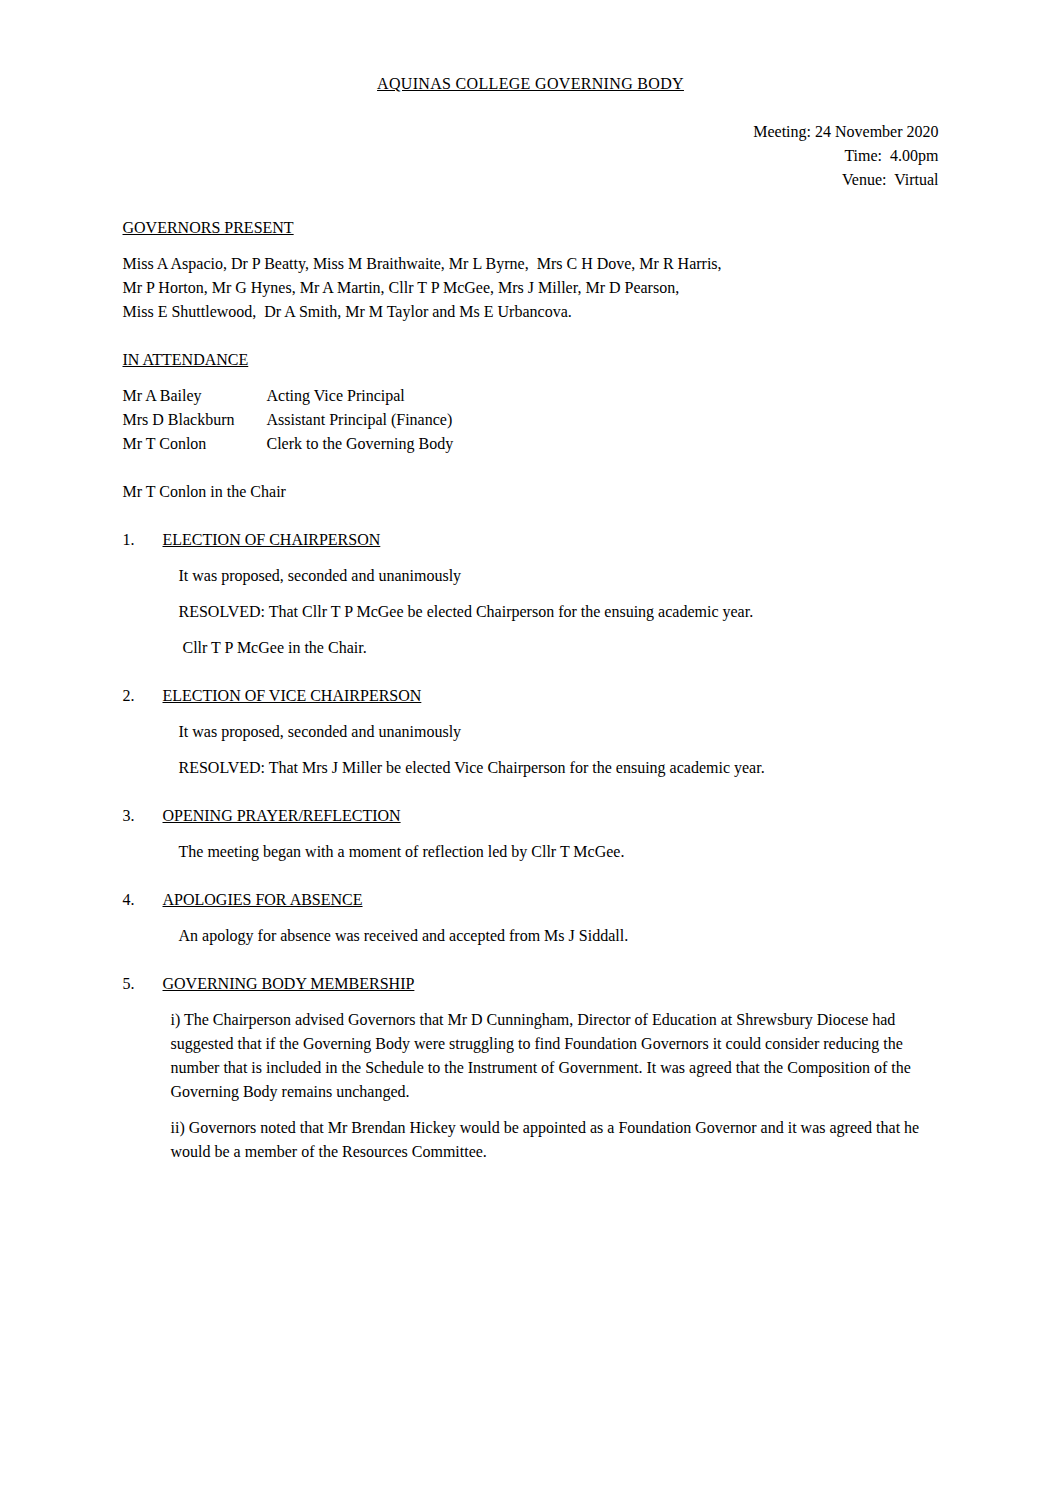AQUINAS COLLEGE GOVERNING BODY
Meeting: 24 November 2020
Time: 4.00pm
Venue: Virtual
GOVERNORS PRESENT
Miss A Aspacio, Dr P Beatty, Miss M Braithwaite, Mr L Byrne, Mrs C H Dove, Mr R Harris,
Mr P Horton, Mr G Hynes, Mr A Martin, Cllr T P McGee, Mrs J Miller, Mr D Pearson,
Miss E Shuttlewood, Dr A Smith, Mr M Taylor and Ms E Urbancova.
IN ATTENDANCE
| Mr A Bailey | Acting Vice Principal |
| Mrs D Blackburn | Assistant Principal (Finance) |
| Mr T Conlon | Clerk to the Governing Body |
Mr T Conlon in the Chair
ELECTION OF CHAIRPERSON
It was proposed, seconded and unanimously
RESOLVED: That Cllr T P McGee be elected Chairperson for the ensuing academic year.
Cllr T P McGee in the Chair.
ELECTION OF VICE CHAIRPERSON
It was proposed, seconded and unanimously
RESOLVED: That Mrs J Miller be elected Vice Chairperson for the ensuing academic year.
OPENING PRAYER/REFLECTION
The meeting began with a moment of reflection led by Cllr T McGee.
APOLOGIES FOR ABSENCE
An apology for absence was received and accepted from Ms J Siddall.
GOVERNING BODY MEMBERSHIP
i) The Chairperson advised Governors that Mr D Cunningham, Director of Education at Shrewsbury Diocese had suggested that if the Governing Body were struggling to find Foundation Governors it could consider reducing the number that is included in the Schedule to the Instrument of Government. It was agreed that the Composition of the Governing Body remains unchanged.
ii) Governors noted that Mr Brendan Hickey would be appointed as a Foundation Governor and it was agreed that he would be a member of the Resources Committee.